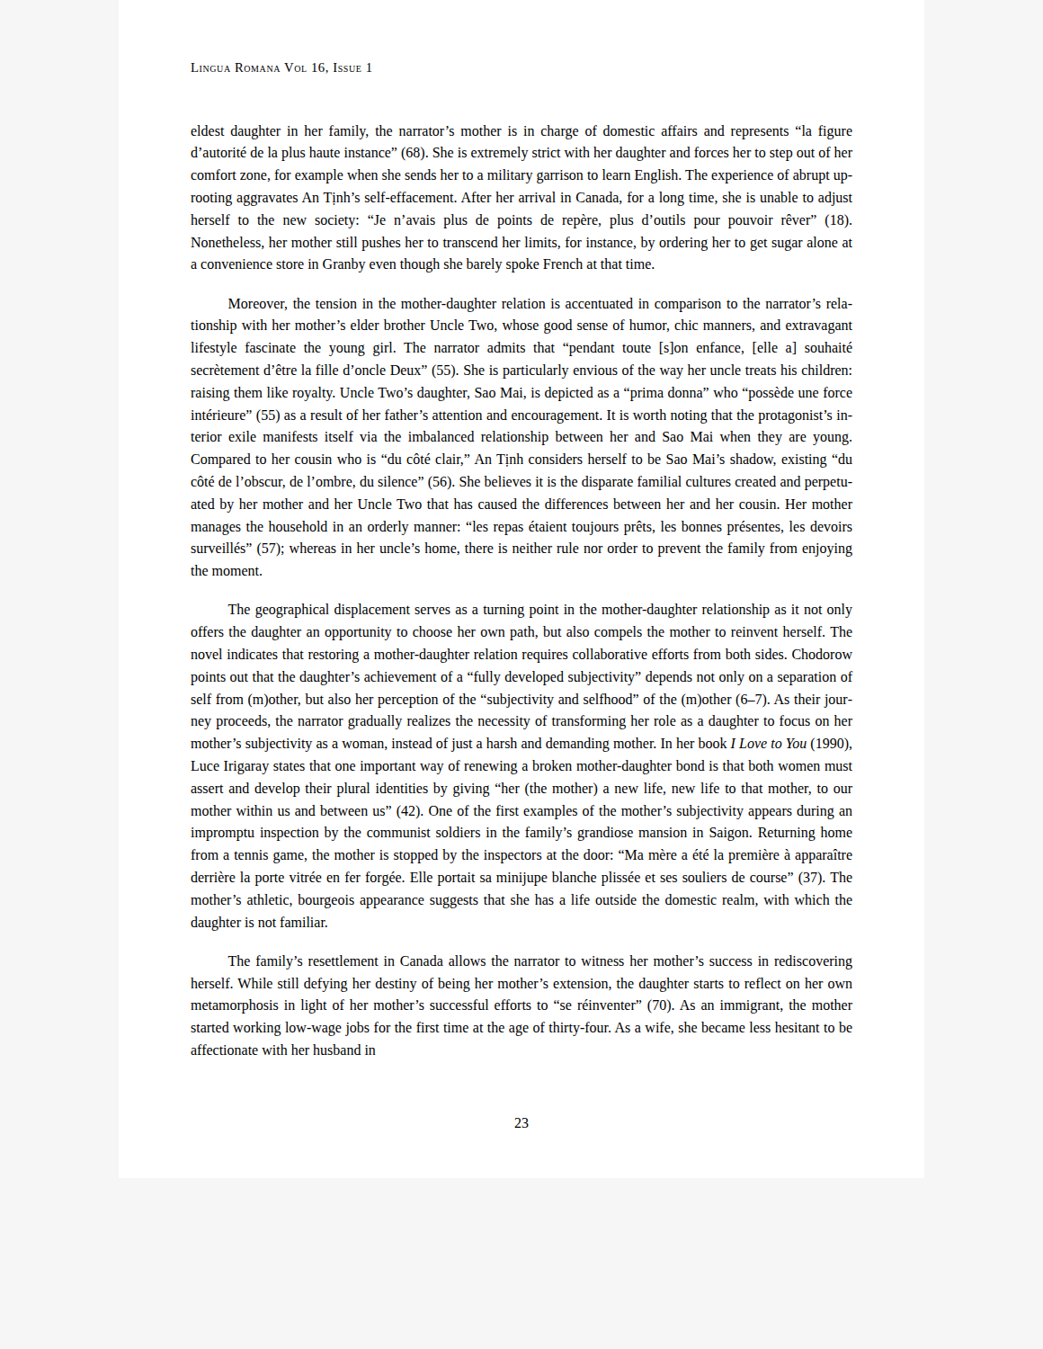Lingua Romana Vol 16, Issue 1
eldest daughter in her family, the narrator’s mother is in charge of domestic affairs and represents “la figure d’autorité de la plus haute instance” (68). She is extremely strict with her daughter and forces her to step out of her comfort zone, for example when she sends her to a military garrison to learn English. The experience of abrupt uprooting aggravates An Tịnh’s self-effacement. After her arrival in Canada, for a long time, she is unable to adjust herself to the new society: “Je n’avais plus de points de repère, plus d’outils pour pouvoir rêver” (18). Nonetheless, her mother still pushes her to transcend her limits, for instance, by ordering her to get sugar alone at a convenience store in Granby even though she barely spoke French at that time.
Moreover, the tension in the mother-daughter relation is accentuated in comparison to the narrator’s relationship with her mother’s elder brother Uncle Two, whose good sense of humor, chic manners, and extravagant lifestyle fascinate the young girl. The narrator admits that “pendant toute [s]on enfance, [elle a] souhaité secrètement d’être la fille d’oncle Deux” (55). She is particularly envious of the way her uncle treats his children: raising them like royalty. Uncle Two’s daughter, Sao Mai, is depicted as a “prima donna” who “possède une force intérieure” (55) as a result of her father’s attention and encouragement. It is worth noting that the protagonist’s interior exile manifests itself via the imbalanced relationship between her and Sao Mai when they are young. Compared to her cousin who is “du côté clair,” An Tịnh considers herself to be Sao Mai’s shadow, existing “du côté de l’obscur, de l’ombre, du silence” (56). She believes it is the disparate familial cultures created and perpetuated by her mother and her Uncle Two that has caused the differences between her and her cousin. Her mother manages the household in an orderly manner: “les repas étaient toujours prêts, les bonnes présentes, les devoirs surveillés” (57); whereas in her uncle’s home, there is neither rule nor order to prevent the family from enjoying the moment.
The geographical displacement serves as a turning point in the mother-daughter relationship as it not only offers the daughter an opportunity to choose her own path, but also compels the mother to reinvent herself. The novel indicates that restoring a mother-daughter relation requires collaborative efforts from both sides. Chodorow points out that the daughter’s achievement of a “fully developed subjectivity” depends not only on a separation of self from (m)other, but also her perception of the “subjectivity and selfhood” of the (m)other (6–7). As their journey proceeds, the narrator gradually realizes the necessity of transforming her role as a daughter to focus on her mother’s subjectivity as a woman, instead of just a harsh and demanding mother. In her book I Love to You (1990), Luce Irigaray states that one important way of renewing a broken mother-daughter bond is that both women must assert and develop their plural identities by giving “her (the mother) a new life, new life to that mother, to our mother within us and between us” (42). One of the first examples of the mother’s subjectivity appears during an impromptu inspection by the communist soldiers in the family’s grandiose mansion in Saigon. Returning home from a tennis game, the mother is stopped by the inspectors at the door: “Ma mère a été la première à apparaître derrière la porte vitrée en fer forgée. Elle portait sa minijupe blanche plissée et ses souliers de course” (37). The mother’s athletic, bourgeois appearance suggests that she has a life outside the domestic realm, with which the daughter is not familiar.
The family’s resettlement in Canada allows the narrator to witness her mother’s success in rediscovering herself. While still defying her destiny of being her mother’s extension, the daughter starts to reflect on her own metamorphosis in light of her mother’s successful efforts to “se réinventer” (70). As an immigrant, the mother started working low-wage jobs for the first time at the age of thirty-four. As a wife, she became less hesitant to be affectionate with her husband in
23